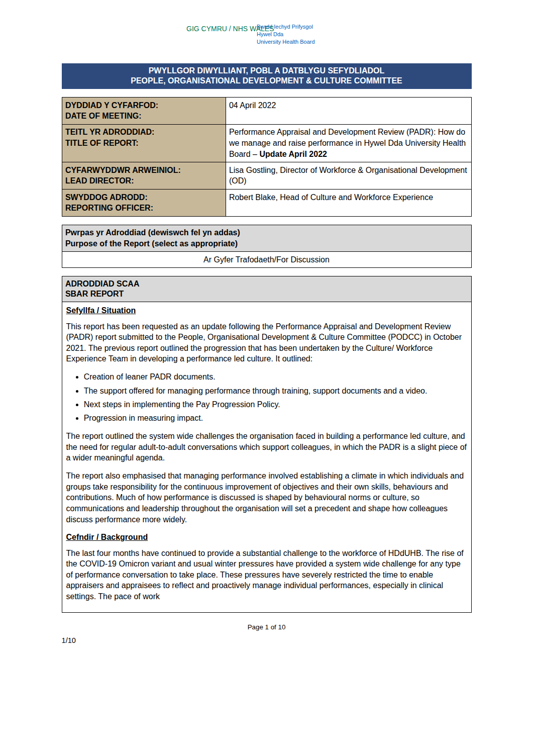PWYLLGOR DIWYLLIANT, POBL A DATBLYGU SEFYDLIADOL
PEOPLE, ORGANISATIONAL DEVELOPMENT & CULTURE COMMITTEE
| DYDDIAD Y CYFARFOD: DATE OF MEETING: | 04 April 2022 |
| TEITL YR ADRODDIAD: TITLE OF REPORT: | Performance Appraisal and Development Review (PADR): How do we manage and raise performance in Hywel Dda University Health Board – Update April 2022 |
| CYFARWYDDWR ARWEINIOL: LEAD DIRECTOR: | Lisa Gostling, Director of Workforce & Organisational Development (OD) |
| SWYDDOG ADRODD: REPORTING OFFICER: | Robert Blake, Head of Culture and Workforce Experience |
| Pwrpas yr Adroddiad (dewiswch fel yn addas) Purpose of the Report (select as appropriate) |
| Ar Gyfer Trafodaeth/For Discussion |
ADRODDIAD SCAA
SBAR REPORT
Sefyllfa / Situation
This report has been requested as an update following the Performance Appraisal and Development Review (PADR) report submitted to the People, Organisational Development & Culture Committee (PODCC) in October 2021. The previous report outlined the progression that has been undertaken by the Culture/ Workforce Experience Team in developing a performance led culture. It outlined:
Creation of leaner PADR documents.
The support offered for managing performance through training, support documents and a video.
Next steps in implementing the Pay Progression Policy.
Progression in measuring impact.
The report outlined the system wide challenges the organisation faced in building a performance led culture, and the need for regular adult-to-adult conversations which support colleagues, in which the PADR is a slight piece of a wider meaningful agenda.
The report also emphasised that managing performance involved establishing a climate in which individuals and groups take responsibility for the continuous improvement of objectives and their own skills, behaviours and contributions. Much of how performance is discussed is shaped by behavioural norms or culture, so communications and leadership throughout the organisation will set a precedent and shape how colleagues discuss performance more widely.
Cefndir / Background
The last four months have continued to provide a substantial challenge to the workforce of HDdUHB. The rise of the COVID-19 Omicron variant and usual winter pressures have provided a system wide challenge for any type of performance conversation to take place. These pressures have severely restricted the time to enable appraisers and appraisees to reflect and proactively manage individual performances, especially in clinical settings. The pace of work
Page 1 of 10
1/10